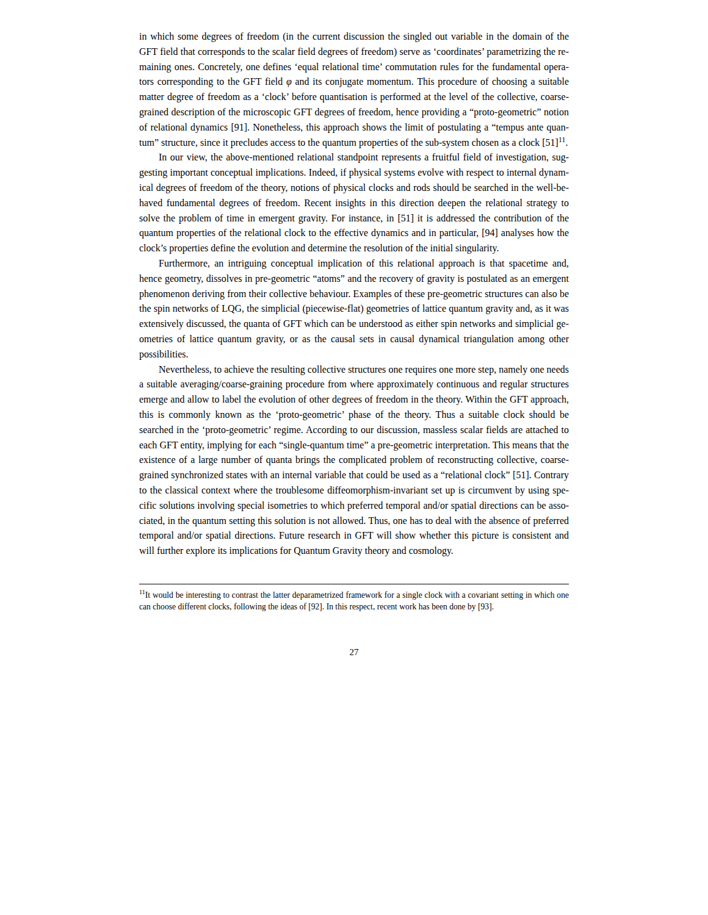in which some degrees of freedom (in the current discussion the singled out variable in the domain of the GFT field that corresponds to the scalar field degrees of freedom) serve as ‘coordinates’ parametrizing the remaining ones. Concretely, one defines ‘equal relational time’ commutation rules for the fundamental operators corresponding to the GFT field φ and its conjugate momentum. This procedure of choosing a suitable matter degree of freedom as a ‘clock’ before quantisation is performed at the level of the collective, coarse-grained description of the microscopic GFT degrees of freedom, hence providing a “proto-geometric” notion of relational dynamics [91]. Nonetheless, this approach shows the limit of postulating a “tempus ante quantum” structure, since it precludes access to the quantum properties of the sub-system chosen as a clock [51]11.
In our view, the above-mentioned relational standpoint represents a fruitful field of investigation, suggesting important conceptual implications. Indeed, if physical systems evolve with respect to internal dynamical degrees of freedom of the theory, notions of physical clocks and rods should be searched in the well-behaved fundamental degrees of freedom. Recent insights in this direction deepen the relational strategy to solve the problem of time in emergent gravity. For instance, in [51] it is addressed the contribution of the quantum properties of the relational clock to the effective dynamics and in particular, [94] analyses how the clock’s properties define the evolution and determine the resolution of the initial singularity.
Furthermore, an intriguing conceptual implication of this relational approach is that spacetime and, hence geometry, dissolves in pre-geometric “atoms” and the recovery of gravity is postulated as an emergent phenomenon deriving from their collective behaviour. Examples of these pre-geometric structures can also be the spin networks of LQG, the simplicial (piecewise-flat) geometries of lattice quantum gravity and, as it was extensively discussed, the quanta of GFT which can be understood as either spin networks and simplicial geometries of lattice quantum gravity, or as the causal sets in causal dynamical triangulation among other possibilities.
Nevertheless, to achieve the resulting collective structures one requires one more step, namely one needs a suitable averaging/coarse-graining procedure from where approximately continuous and regular structures emerge and allow to label the evolution of other degrees of freedom in the theory. Within the GFT approach, this is commonly known as the ‘proto-geometric’ phase of the theory. Thus a suitable clock should be searched in the ‘proto-geometric’ regime. According to our discussion, massless scalar fields are attached to each GFT entity, implying for each “single-quantum time” a pre-geometric interpretation. This means that the existence of a large number of quanta brings the complicated problem of reconstructing collective, coarse-grained synchronized states with an internal variable that could be used as a “relational clock” [51]. Contrary to the classical context where the troublesome diffeomorphism-invariant set up is circumvent by using specific solutions involving special isometries to which preferred temporal and/or spatial directions can be associated, in the quantum setting this solution is not allowed. Thus, one has to deal with the absence of preferred temporal and/or spatial directions. Future research in GFT will show whether this picture is consistent and will further explore its implications for Quantum Gravity theory and cosmology.
11It would be interesting to contrast the latter deparametrized framework for a single clock with a covariant setting in which one can choose different clocks, following the ideas of [92]. In this respect, recent work has been done by [93].
27